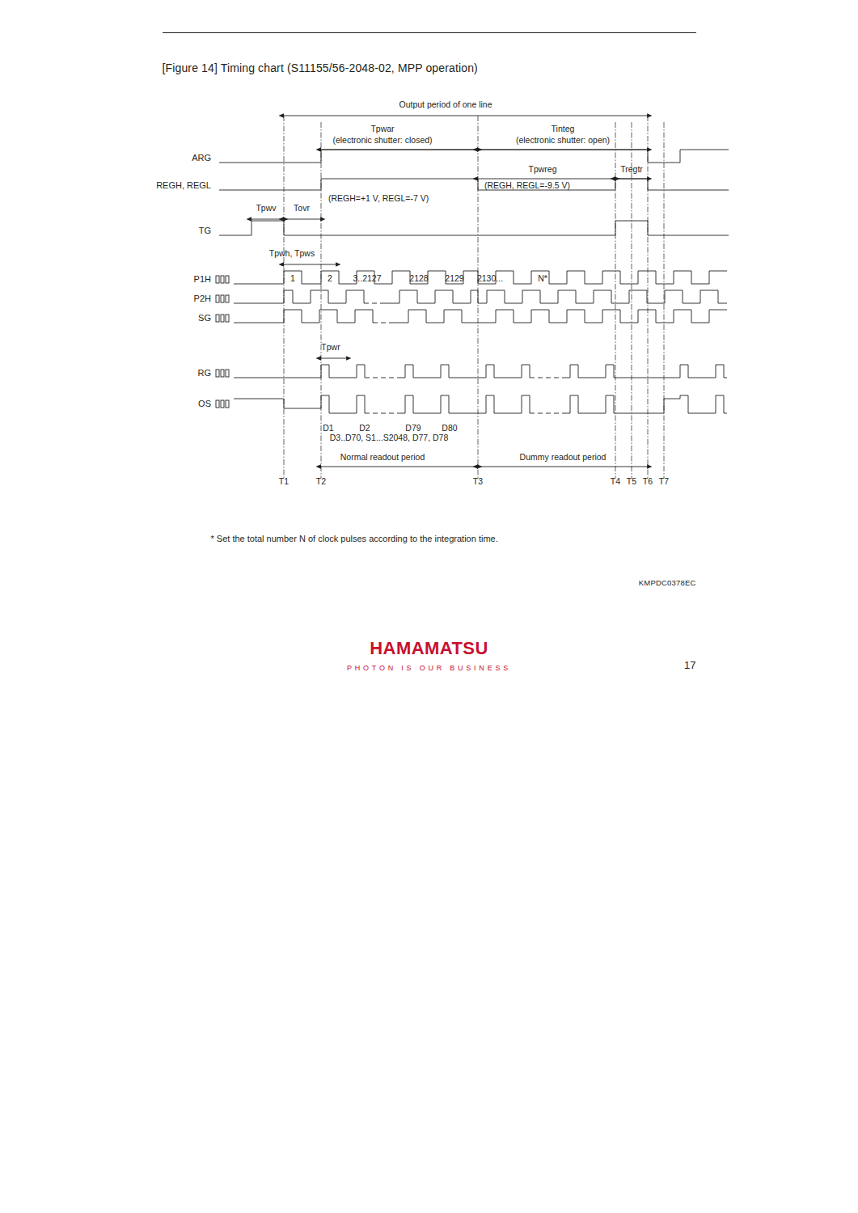[Figure 14] Timing chart (S11155/56-2048-02, MPP operation)
Output period of one line Tpwar (electronic shutter: closed) Tinteg (electronic shutter: open) ARG Tpwreg Tregtr REGH, REGL (REGH=+1 V, REGL=-7 V) (REGH, REGL=-9.5 V) Tpwv Tovr TG Tpwh, Tpws P1H 1 2 3..2127 2128 2129 2130... N* P2H SG Tpwr RG OS D1 D2 D79 D80 D3..D70, S1...S2048, D77, D78 Normal readout period Dummy readout period T1 T2 T3 T4 T5 T6 T7
* Set the total number N of clock pulses according to the integration time.
KMPDC0378EC
HAMAMATSU
PHOTON IS OUR BUSINESS
17